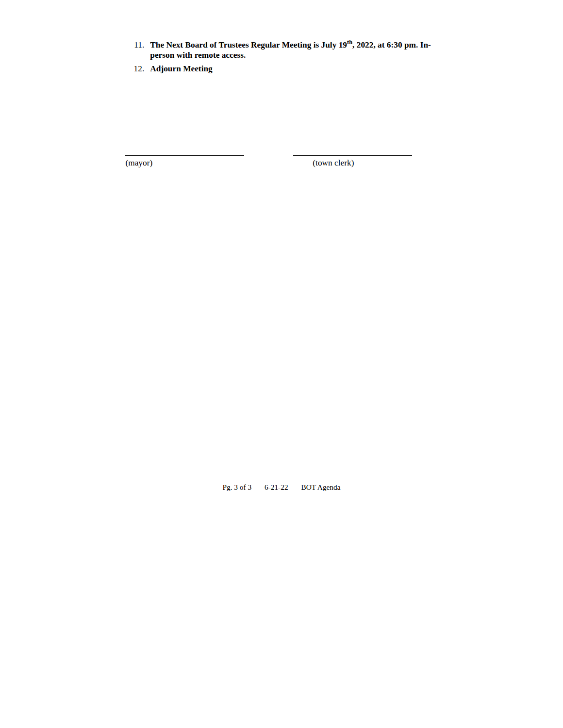The Next Board of Trustees Regular Meeting is July 19th, 2022, at 6:30 pm. In-person with remote access.
Adjourn Meeting
(mayor) (town clerk)
Pg. 3 of 3 6-21-22 BOT Agenda